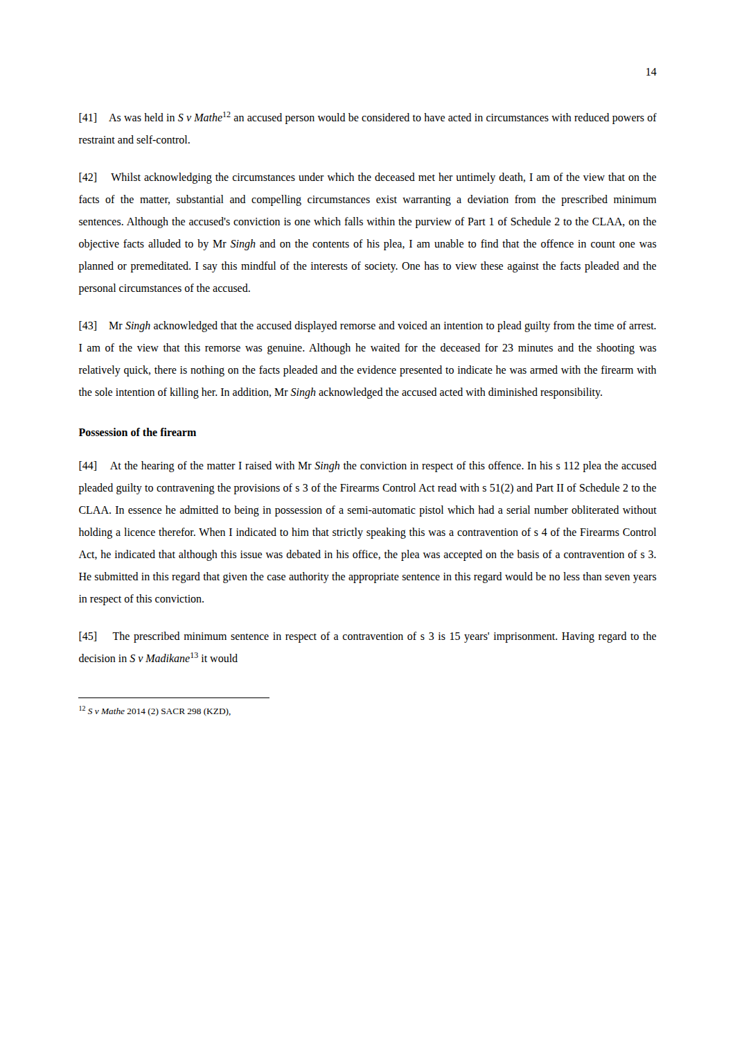14
[41] As was held in S v Mathe12 an accused person would be considered to have acted in circumstances with reduced powers of restraint and self-control.
[42] Whilst acknowledging the circumstances under which the deceased met her untimely death, I am of the view that on the facts of the matter, substantial and compelling circumstances exist warranting a deviation from the prescribed minimum sentences. Although the accused's conviction is one which falls within the purview of Part 1 of Schedule 2 to the CLAA, on the objective facts alluded to by Mr Singh and on the contents of his plea, I am unable to find that the offence in count one was planned or premeditated. I say this mindful of the interests of society. One has to view these against the facts pleaded and the personal circumstances of the accused.
[43] Mr Singh acknowledged that the accused displayed remorse and voiced an intention to plead guilty from the time of arrest. I am of the view that this remorse was genuine. Although he waited for the deceased for 23 minutes and the shooting was relatively quick, there is nothing on the facts pleaded and the evidence presented to indicate he was armed with the firearm with the sole intention of killing her. In addition, Mr Singh acknowledged the accused acted with diminished responsibility.
Possession of the firearm
[44] At the hearing of the matter I raised with Mr Singh the conviction in respect of this offence. In his s 112 plea the accused pleaded guilty to contravening the provisions of s 3 of the Firearms Control Act read with s 51(2) and Part II of Schedule 2 to the CLAA. In essence he admitted to being in possession of a semi-automatic pistol which had a serial number obliterated without holding a licence therefor. When I indicated to him that strictly speaking this was a contravention of s 4 of the Firearms Control Act, he indicated that although this issue was debated in his office, the plea was accepted on the basis of a contravention of s 3. He submitted in this regard that given the case authority the appropriate sentence in this regard would be no less than seven years in respect of this conviction.
[45] The prescribed minimum sentence in respect of a contravention of s 3 is 15 years' imprisonment. Having regard to the decision in S v Madikane13 it would
12 S v Mathe 2014 (2) SACR 298 (KZD),